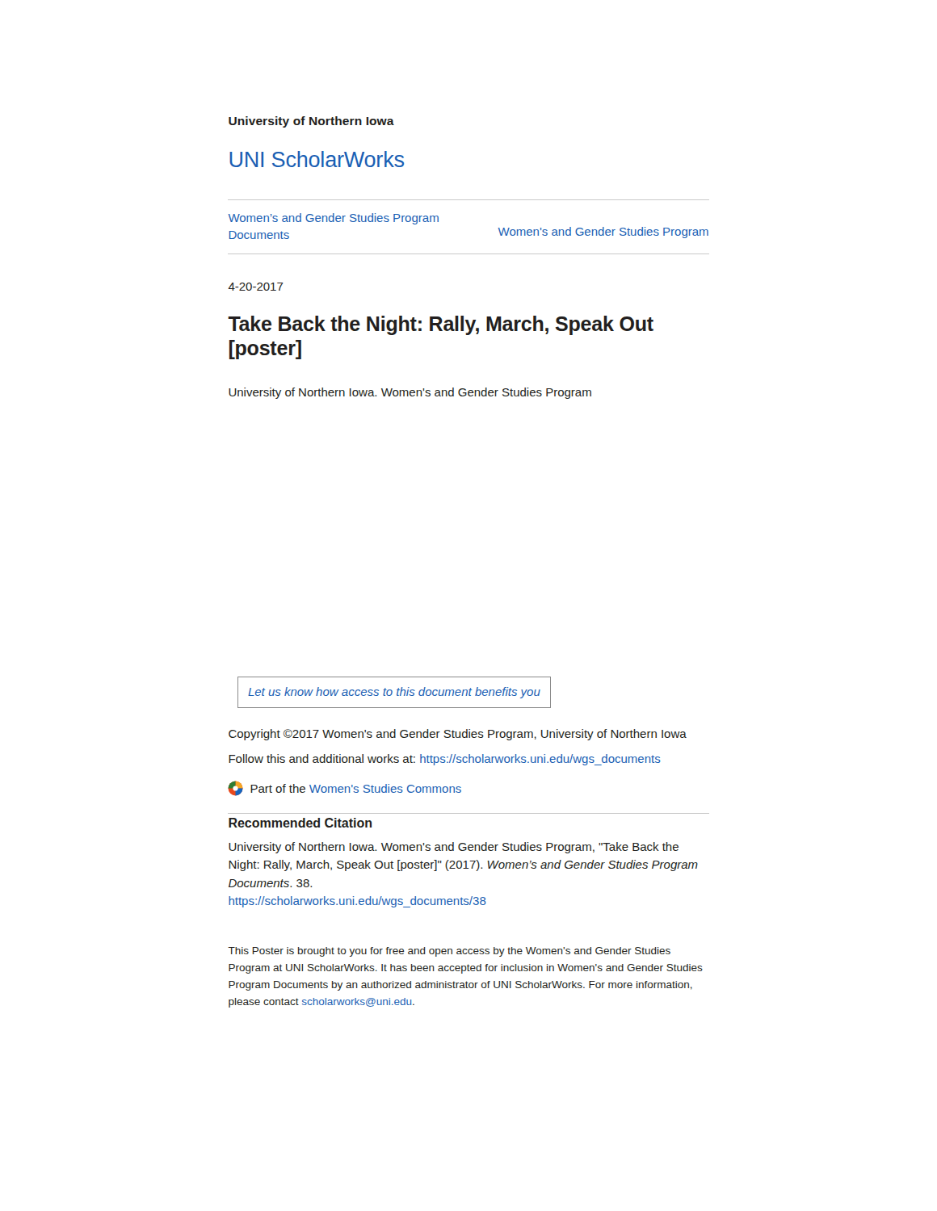University of Northern Iowa
UNI ScholarWorks
Women’s and Gender Studies Program Documents
Women's and Gender Studies Program
4-20-2017
Take Back the Night: Rally, March, Speak Out [poster]
University of Northern Iowa. Women's and Gender Studies Program
Let us know how access to this document benefits you
Copyright ©2017 Women's and Gender Studies Program, University of Northern Iowa
Follow this and additional works at: https://scholarworks.uni.edu/wgs_documents
Part of the Women's Studies Commons
Recommended Citation
University of Northern Iowa. Women's and Gender Studies Program, "Take Back the Night: Rally, March, Speak Out [poster]" (2017). Women’s and Gender Studies Program Documents. 38.
https://scholarworks.uni.edu/wgs_documents/38
This Poster is brought to you for free and open access by the Women's and Gender Studies Program at UNI ScholarWorks. It has been accepted for inclusion in Women's and Gender Studies Program Documents by an authorized administrator of UNI ScholarWorks. For more information, please contact scholarworks@uni.edu.